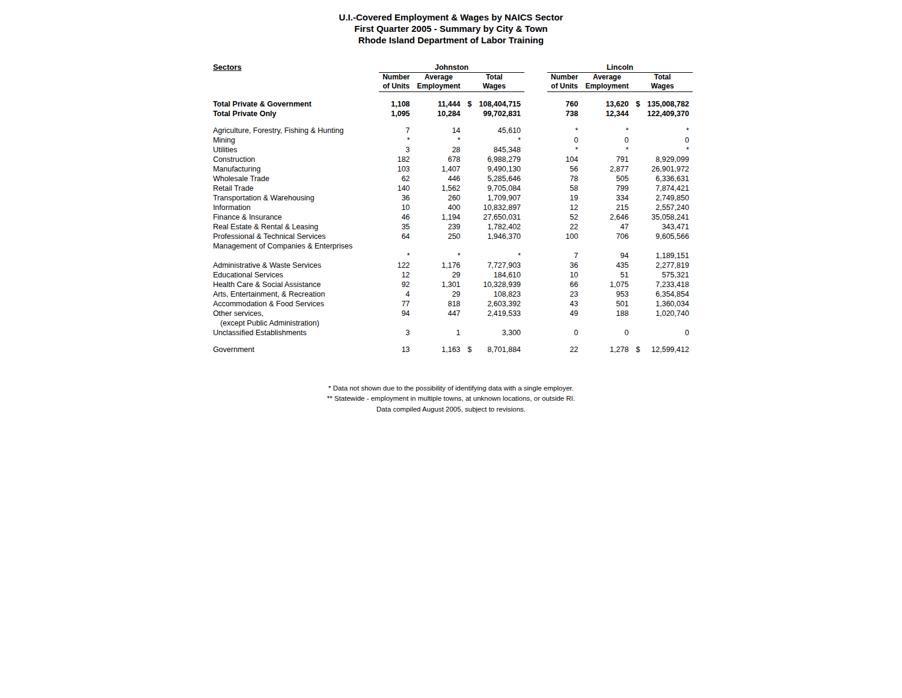U.I.-Covered Employment & Wages by NAICS Sector
First Quarter 2005 - Summary by City & Town
Rhode Island Department of Labor Training
| Sectors | | Johnston | | Lincoln |
| | | Number | Average | Total | | Number | Average | Total |
| | | of Units | Employment | Wages | | of Units | Employment | Wages |
| Total Private & Government | | 1,108 | 11,444 | $ | 108,404,715 | | 760 | 13,620 | $ | 135,008,782 |
| Total Private Only | | 1,095 | 10,284 | | 99,702,831 | | 738 | 12,344 | | 122,409,370 |
| Agriculture, Forestry, Fishing & Hunting | | 7 | 14 | | 45,610 | | * | * | | * |
| Mining | | * | * | | * | | 0 | 0 | | 0 |
| Utilities | | 3 | 28 | | 845,348 | | * | * | | * |
| Construction | | 182 | 678 | | 6,988,279 | | 104 | 791 | | 8,929,099 |
| Manufacturing | | 103 | 1,407 | | 9,490,130 | | 56 | 2,877 | | 26,901,972 |
| Wholesale Trade | | 62 | 446 | | 5,285,646 | | 78 | 505 | | 6,336,631 |
| Retail Trade | | 140 | 1,562 | | 9,705,084 | | 58 | 799 | | 7,874,421 |
| Transportation & Warehousing | | 36 | 260 | | 1,709,907 | | 19 | 334 | | 2,749,850 |
| Information | | 10 | 400 | | 10,832,897 | | 12 | 215 | | 2,557,240 |
| Finance & Insurance | | 46 | 1,194 | | 27,650,031 | | 52 | 2,646 | | 35,058,241 |
| Real Estate & Rental & Leasing | | 35 | 239 | | 1,782,402 | | 22 | 47 | | 343,471 |
| Professional & Technical Services | | 64 | 250 | | 1,946,370 | | 100 | 706 | | 9,605,566 |
| Management of Companies & Enterprises | | | | | | | | | | |
| | | * | * | | * | | 7 | 94 | | 1,189,151 |
| Administrative & Waste Services | | 122 | 1,176 | | 7,727,903 | | 36 | 435 | | 2,277,819 |
| Educational Services | | 12 | 29 | | 184,610 | | 10 | 51 | | 575,321 |
| Health Care & Social Assistance | | 92 | 1,301 | | 10,328,939 | | 66 | 1,075 | | 7,233,418 |
| Arts, Entertainment, & Recreation | | 4 | 29 | | 108,823 | | 23 | 953 | | 6,354,854 |
| Accommodation & Food Services | | 77 | 818 | | 2,603,392 | | 43 | 501 | | 1,360,034 |
| Other services, | | 94 | 447 | | 2,419,533 | | 49 | 188 | | 1,020,740 |
| (except Public Administration) | | | | | | | | | | |
| Unclassified Establishments | | 3 | 1 | | 3,300 | | 0 | 0 | | 0 |
| Government | | 13 | 1,163 | $ | 8,701,884 | | 22 | 1,278 | $ | 12,599,412 |
* Data not shown due to the possibility of identifying data with a single employer.
** Statewide - employment in multiple towns, at unknown locations, or outside RI.
Data compiled August 2005, subject to revisions.